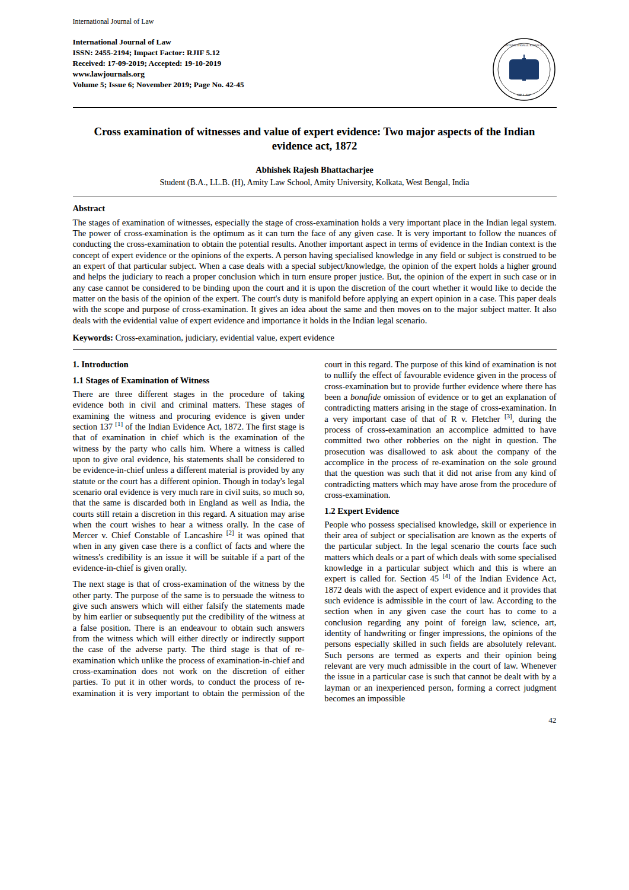International Journal of Law
International Journal of Law
ISSN: 2455-2194; Impact Factor: RJIF 5.12
Received: 17-09-2019; Accepted: 19-10-2019
www.lawjournals.org
Volume 5; Issue 6; November 2019; Page No. 42-45
INTERNATIONAL JOURNAL OF LAW
Cross examination of witnesses and value of expert evidence: Two major aspects of the Indian evidence act, 1872
Abhishek Rajesh Bhattacharjee
Student (B.A., LL.B. (H), Amity Law School, Amity University, Kolkata, West Bengal, India
Abstract
The stages of examination of witnesses, especially the stage of cross-examination holds a very important place in the Indian legal system. The power of cross-examination is the optimum as it can turn the face of any given case. It is very important to follow the nuances of conducting the cross-examination to obtain the potential results. Another important aspect in terms of evidence in the Indian context is the concept of expert evidence or the opinions of the experts. A person having specialised knowledge in any field or subject is construed to be an expert of that particular subject. When a case deals with a special subject/knowledge, the opinion of the expert holds a higher ground and helps the judiciary to reach a proper conclusion which in turn ensure proper justice. But, the opinion of the expert in such case or in any case cannot be considered to be binding upon the court and it is upon the discretion of the court whether it would like to decide the matter on the basis of the opinion of the expert. The court's duty is manifold before applying an expert opinion in a case. This paper deals with the scope and purpose of cross-examination. It gives an idea about the same and then moves on to the major subject matter. It also deals with the evidential value of expert evidence and importance it holds in the Indian legal scenario.
Keywords: Cross-examination, judiciary, evidential value, expert evidence
1. Introduction
1.1 Stages of Examination of Witness
There are three different stages in the procedure of taking evidence both in civil and criminal matters. These stages of examining the witness and procuring evidence is given under section 137 [1] of the Indian Evidence Act, 1872. The first stage is that of examination in chief which is the examination of the witness by the party who calls him. Where a witness is called upon to give oral evidence, his statements shall be considered to be evidence-in-chief unless a different material is provided by any statute or the court has a different opinion. Though in today's legal scenario oral evidence is very much rare in civil suits, so much so, that the same is discarded both in England as well as India, the courts still retain a discretion in this regard. A situation may arise when the court wishes to hear a witness orally. In the case of Mercer v. Chief Constable of Lancashire [2] it was opined that when in any given case there is a conflict of facts and where the witness's credibility is an issue it will be suitable if a part of the evidence-in-chief is given orally.
The next stage is that of cross-examination of the witness by the other party. The purpose of the same is to persuade the witness to give such answers which will either falsify the statements made by him earlier or subsequently put the credibility of the witness at a false position. There is an endeavour to obtain such answers from the witness which will either directly or indirectly support the case of the adverse party. The third stage is that of re-examination which unlike the process of examination-in-chief and cross-examination does not work on the discretion of either parties. To put it in other words, to conduct the process of re-examination it is very important to obtain the permission of the court in this regard. The purpose of this kind of examination is not to nullify the effect of favourable evidence given in the process of cross-examination but to provide further evidence where there has been a bonafide omission of evidence or to get an explanation of contradicting matters arising in the stage of cross-examination. In a very important case of that of R v. Fletcher [3], during the process of cross-examination an accomplice admitted to have committed two other robberies on the night in question. The prosecution was disallowed to ask about the company of the accomplice in the process of re-examination on the sole ground that the question was such that it did not arise from any kind of contradicting matters which may have arose from the procedure of cross-examination.
1.2 Expert Evidence
People who possess specialised knowledge, skill or experience in their area of subject or specialisation are known as the experts of the particular subject. In the legal scenario the courts face such matters which deals or a part of which deals with some specialised knowledge in a particular subject which and this is where an expert is called for. Section 45 [4] of the Indian Evidence Act, 1872 deals with the aspect of expert evidence and it provides that such evidence is admissible in the court of law. According to the section when in any given case the court has to come to a conclusion regarding any point of foreign law, science, art, identity of handwriting or finger impressions, the opinions of the persons especially skilled in such fields are absolutely relevant. Such persons are termed as experts and their opinion being relevant are very much admissible in the court of law. Whenever the issue in a particular case is such that cannot be dealt with by a layman or an inexperienced person, forming a correct judgment becomes an impossible
42